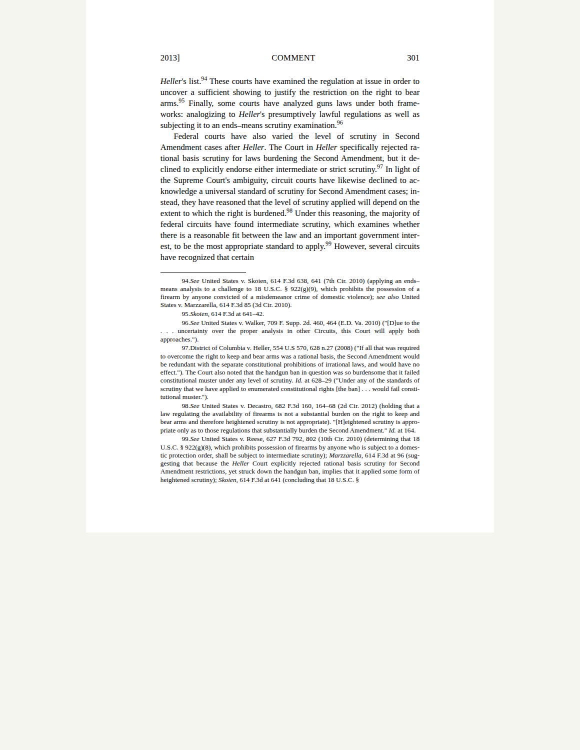2013] COMMENT 301
Heller's list.94 These courts have examined the regulation at issue in order to uncover a sufficient showing to justify the restriction on the right to bear arms.95 Finally, some courts have analyzed guns laws under both frameworks: analogizing to Heller's presumptively lawful regulations as well as subjecting it to an ends–means scrutiny examination.96
Federal courts have also varied the level of scrutiny in Second Amendment cases after Heller. The Court in Heller specifically rejected rational basis scrutiny for laws burdening the Second Amendment, but it declined to explicitly endorse either intermediate or strict scrutiny.97 In light of the Supreme Court's ambiguity, circuit courts have likewise declined to acknowledge a universal standard of scrutiny for Second Amendment cases; instead, they have reasoned that the level of scrutiny applied will depend on the extent to which the right is burdened.98 Under this reasoning, the majority of federal circuits have found intermediate scrutiny, which examines whether there is a reasonable fit between the law and an important government interest, to be the most appropriate standard to apply.99 However, several circuits have recognized that certain
94. See United States v. Skoien, 614 F.3d 638, 641 (7th Cir. 2010) (applying an ends–means analysis to a challenge to 18 U.S.C. § 922(g)(9), which prohibits the possession of a firearm by anyone convicted of a misdemeanor crime of domestic violence); see also United States v. Marzzarella, 614 F.3d 85 (3d Cir. 2010).
95. Skoien, 614 F.3d at 641–42.
96. See United States v. Walker, 709 F. Supp. 2d. 460, 464 (E.D. Va. 2010) ("[D]ue to the . . . uncertainty over the proper analysis in other Circuits, this Court will apply both approaches.").
97. District of Columbia v. Heller, 554 U.S 570, 628 n.27 (2008) ("If all that was required to overcome the right to keep and bear arms was a rational basis, the Second Amendment would be redundant with the separate constitutional prohibitions of irrational laws, and would have no effect."). The Court also noted that the handgun ban in question was so burdensome that it failed constitutional muster under any level of scrutiny. Id. at 628–29 ("Under any of the standards of scrutiny that we have applied to enumerated constitutional rights [the ban] . . . would fail constitutional muster.").
98. See United States v. Decastro, 682 F.3d 160, 164–68 (2d Cir. 2012) (holding that a law regulating the availability of firearms is not a substantial burden on the right to keep and bear arms and therefore heightened scrutiny is not appropriate). "[H]eightened scrutiny is appropriate only as to those regulations that substantially burden the Second Amendment." Id. at 164.
99. See United States v. Reese, 627 F.3d 792, 802 (10th Cir. 2010) (determining that 18 U.S.C. § 922(g)(8), which prohibits possession of firearms by anyone who is subject to a domestic protection order, shall be subject to intermediate scrutiny); Marzzarella, 614 F.3d at 96 (suggesting that because the Heller Court explicitly rejected rational basis scrutiny for Second Amendment restrictions, yet struck down the handgun ban, implies that it applied some form of heightened scrutiny); Skoien, 614 F.3d at 641 (concluding that 18 U.S.C. §